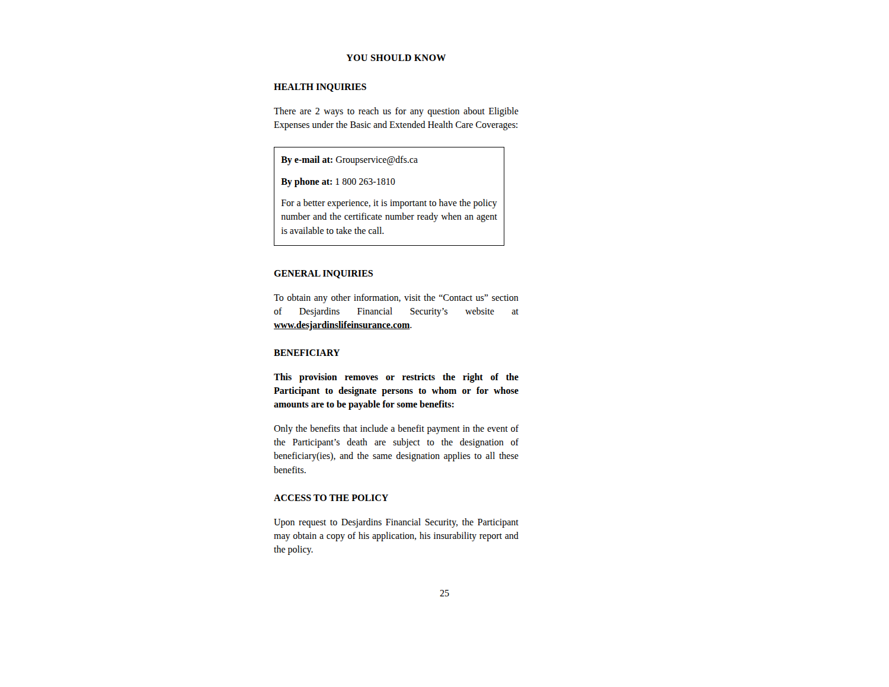YOU SHOULD KNOW
HEALTH INQUIRIES
There are 2 ways to reach us for any question about Eligible Expenses under the Basic and Extended Health Care Coverages:
By e-mail at: Groupservice@dfs.ca
By phone at: 1 800 263-1810
For a better experience, it is important to have the policy number and the certificate number ready when an agent is available to take the call.
GENERAL INQUIRIES
To obtain any other information, visit the “Contact us” section of Desjardins Financial Security’s website at www.desjardinslifeinsurance.com.
BENEFICIARY
This provision removes or restricts the right of the Participant to designate persons to whom or for whose amounts are to be payable for some benefits:
Only the benefits that include a benefit payment in the event of the Participant’s death are subject to the designation of beneficiary(ies), and the same designation applies to all these benefits.
ACCESS TO THE POLICY
Upon request to Desjardins Financial Security, the Participant may obtain a copy of his application, his insurability report and the policy.
25